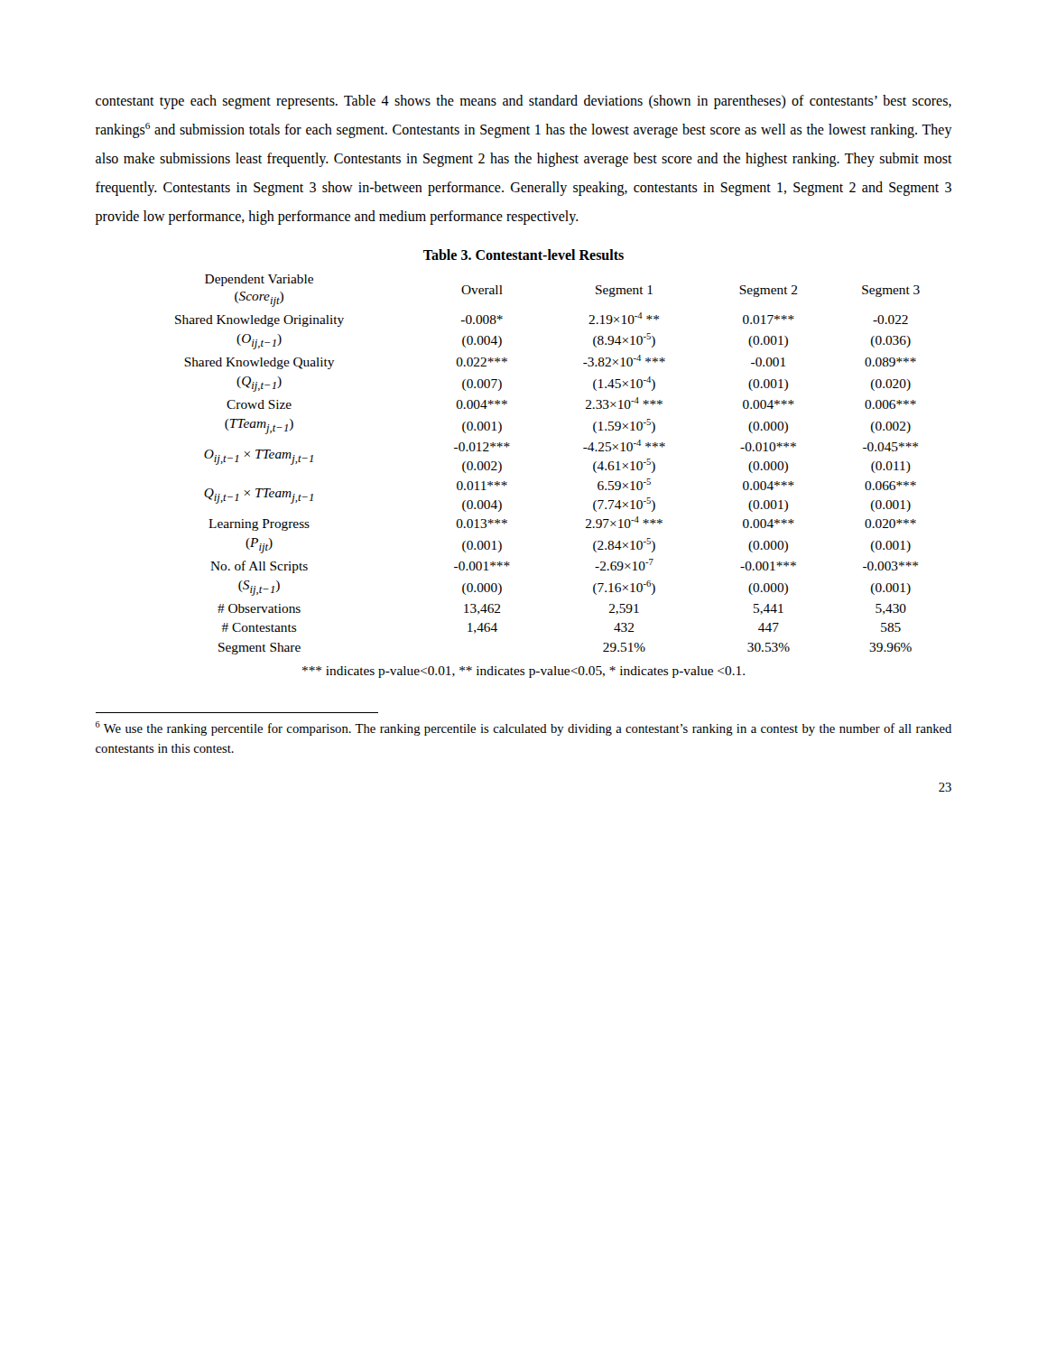contestant type each segment represents. Table 4 shows the means and standard deviations (shown in parentheses) of contestants’ best scores, rankings6 and submission totals for each segment. Contestants in Segment 1 has the lowest average best score as well as the lowest ranking. They also make submissions least frequently. Contestants in Segment 2 has the highest average best score and the highest ranking. They submit most frequently. Contestants in Segment 3 show in-between performance. Generally speaking, contestants in Segment 1, Segment 2 and Segment 3 provide low performance, high performance and medium performance respectively.
Table 3. Contestant-level Results
| Dependent Variable ( Score ijt ) | Overall | Segment 1 | Segment 2 | Segment 3 |
| --- | --- | --- | --- | --- |
| Shared Knowledge Originality | -0.008* | 2.19×10 -4 ** | 0.017*** | -0.022 |
| ( O ij,t−1 ) | (0.004) | (8.94×10 -5 ) | (0.001) | (0.036) |
| Shared Knowledge Quality | 0.022*** | -3.82×10 -4 *** | -0.001 | 0.089*** |
| ( Q ij,t−1 ) | (0.007) | (1.45×10 -4 ) | (0.001) | (0.020) |
| Crowd Size | 0.004*** | 2.33×10 -4 *** | 0.004*** | 0.006*** |
| ( TTeam j,t−1 ) | (0.001) | (1.59×10 -5 ) | (0.000) | (0.002) |
| O ij,t−1 × TTeam j,t−1 | -0.012*** | -4.25×10 -4 *** | -0.010*** | -0.045*** |
| (0.002) | (4.61×10 -5 ) | (0.000) | (0.011) |
| Q ij,t−1 × TTeam j,t−1 | 0.011*** | 6.59×10 -5 | 0.004*** | 0.066*** |
| (0.004) | (7.74×10 -5 ) | (0.001) | (0.001) |
| Learning Progress | 0.013*** | 2.97×10 -4 *** | 0.004*** | 0.020*** |
| ( P ijt ) | (0.001) | (2.84×10 -5 ) | (0.000) | (0.001) |
| No. of All Scripts | -0.001*** | -2.69×10 -7 | -0.001*** | -0.003*** |
| ( S ij,t−1 ) | (0.000) | (7.16×10 -6 ) | (0.000) | (0.001) |
| # Observations | 13,462 | 2,591 | 5,441 | 5,430 |
| # Contestants | 1,464 | 432 | 447 | 585 |
| Segment Share | | 29.51% | 30.53% | 39.96% |
*** indicates p-value<0.01, ** indicates p-value<0.05, * indicates p-value <0.1.
6 We use the ranking percentile for comparison. The ranking percentile is calculated by dividing a contestant’s ranking in a contest by the number of all ranked contestants in this contest.
23